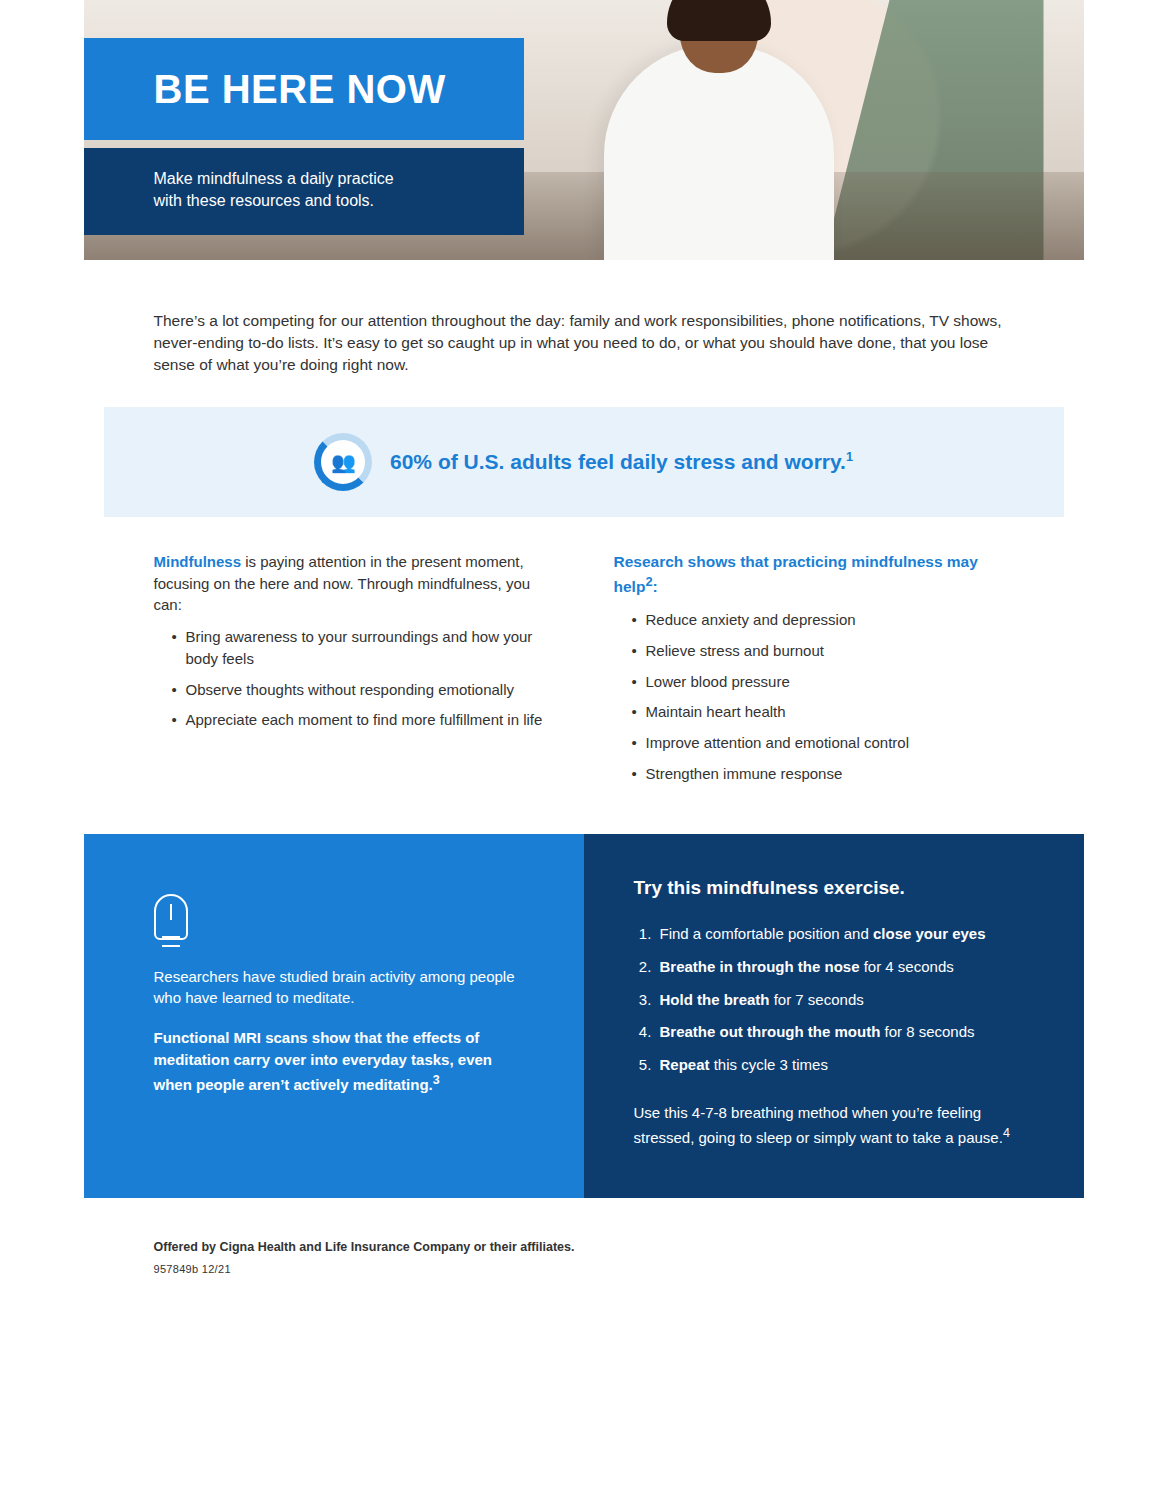BE HERE NOW
Make mindfulness a daily practice
with these resources and tools.
There’s a lot competing for our attention throughout the day: family and work responsibilities, phone notifications, TV shows, never-ending to-do lists. It’s easy to get so caught up in what you need to do, or what you should have done, that you lose sense of what you’re doing right now.
👥
60% of U.S. adults feel daily stress and worry.1
Mindfulness is paying attention in the present moment, focusing on the here and now. Through mindfulness, you can:
Bring awareness to your surroundings and how your body feels
Observe thoughts without responding emotionally
Appreciate each moment to find more fulfillment in life
Research shows that practicing mindfulness may help2:
Reduce anxiety and depression
Relieve stress and burnout
Lower blood pressure
Maintain heart health
Improve attention and emotional control
Strengthen immune response
Researchers have studied brain activity among people who have learned to meditate.
Functional MRI scans show that the effects of meditation carry over into everyday tasks, even when people aren’t actively meditating.3
Try this mindfulness exercise.
Find a comfortable position and close your eyes
Breathe in through the nose for 4 seconds
Hold the breath for 7 seconds
Breathe out through the mouth for 8 seconds
Repeat this cycle 3 times
Use this 4-7-8 breathing method when you’re feeling stressed, going to sleep or simply want to take a pause.4
Offered by Cigna Health and Life Insurance Company or their affiliates.
957849b 12/21